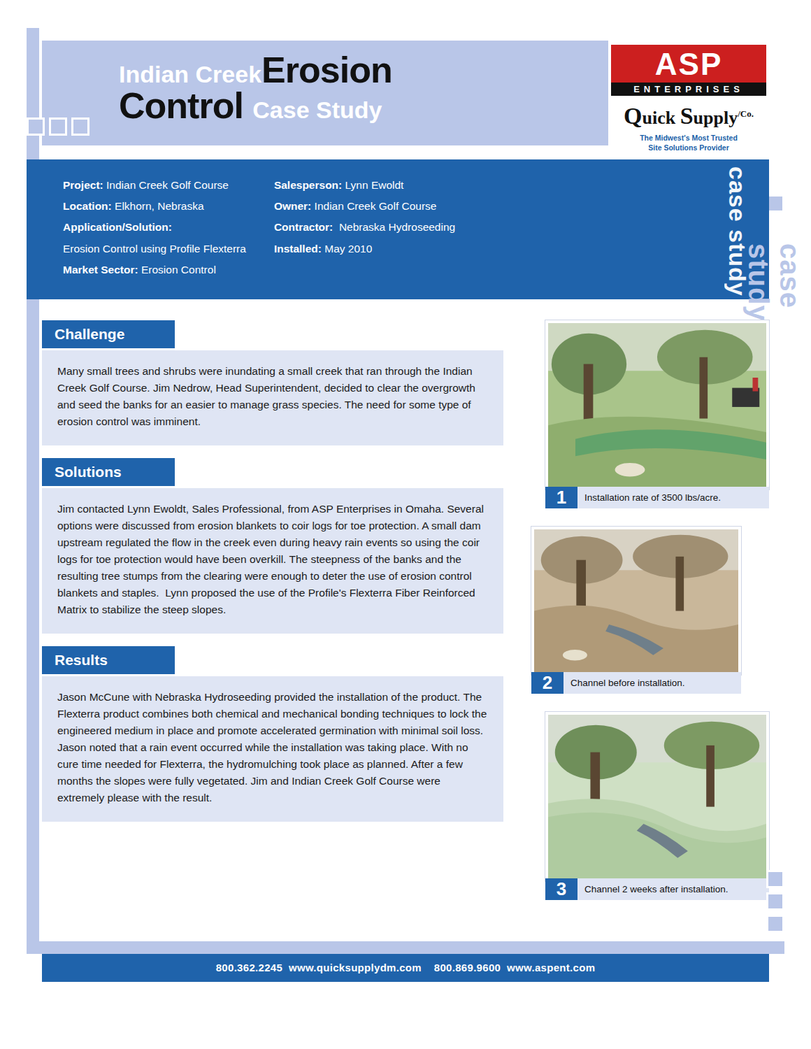Indian Creek Erosion
Control Case Study
ASP
ENTERPRISES
Quick Supply/Co.
The Midwest's Most Trusted
Site Solutions Provider
case study
case study
Project: Indian Creek Golf Course
Location: Elkhorn, Nebraska
Application/Solution:
Erosion Control using Profile Flexterra
Market Sector: Erosion Control
Salesperson: Lynn Ewoldt
Owner: Indian Creek Golf Course
Contractor: Nebraska Hydroseeding
Installed: May 2010
Challenge
Many small trees and shrubs were inundating a small creek that ran through the Indian Creek Golf Course. Jim Nedrow, Head Superintendent, decided to clear the overgrowth and seed the banks for an easier to manage grass species. The need for some type of erosion control was imminent.
Solutions
Jim contacted Lynn Ewoldt, Sales Professional, from ASP Enterprises in Omaha. Several options were discussed from erosion blankets to coir logs for toe protection. A small dam upstream regulated the flow in the creek even during heavy rain events so using the coir logs for toe protection would have been overkill. The steepness of the banks and the resulting tree stumps from the clearing were enough to deter the use of erosion control blankets and staples. Lynn proposed the use of the Profile's Flexterra Fiber Reinforced Matrix to stabilize the steep slopes.
Results
Jason McCune with Nebraska Hydroseeding provided the installation of the product. The Flexterra product combines both chemical and mechanical bonding techniques to lock the engineered medium in place and promote accelerated germination with minimal soil loss. Jason noted that a rain event occurred while the installation was taking place. With no cure time needed for Flexterra, the hydromulching took place as planned. After a few months the slopes were fully vegetated. Jim and Indian Creek Golf Course were extremely please with the result.
1
Installation rate of 3500 lbs/acre.
2
Channel before installation.
3
Channel 2 weeks after installation.
800.362.2245 www.quicksupplydm.com 800.869.9600 www.aspent.com